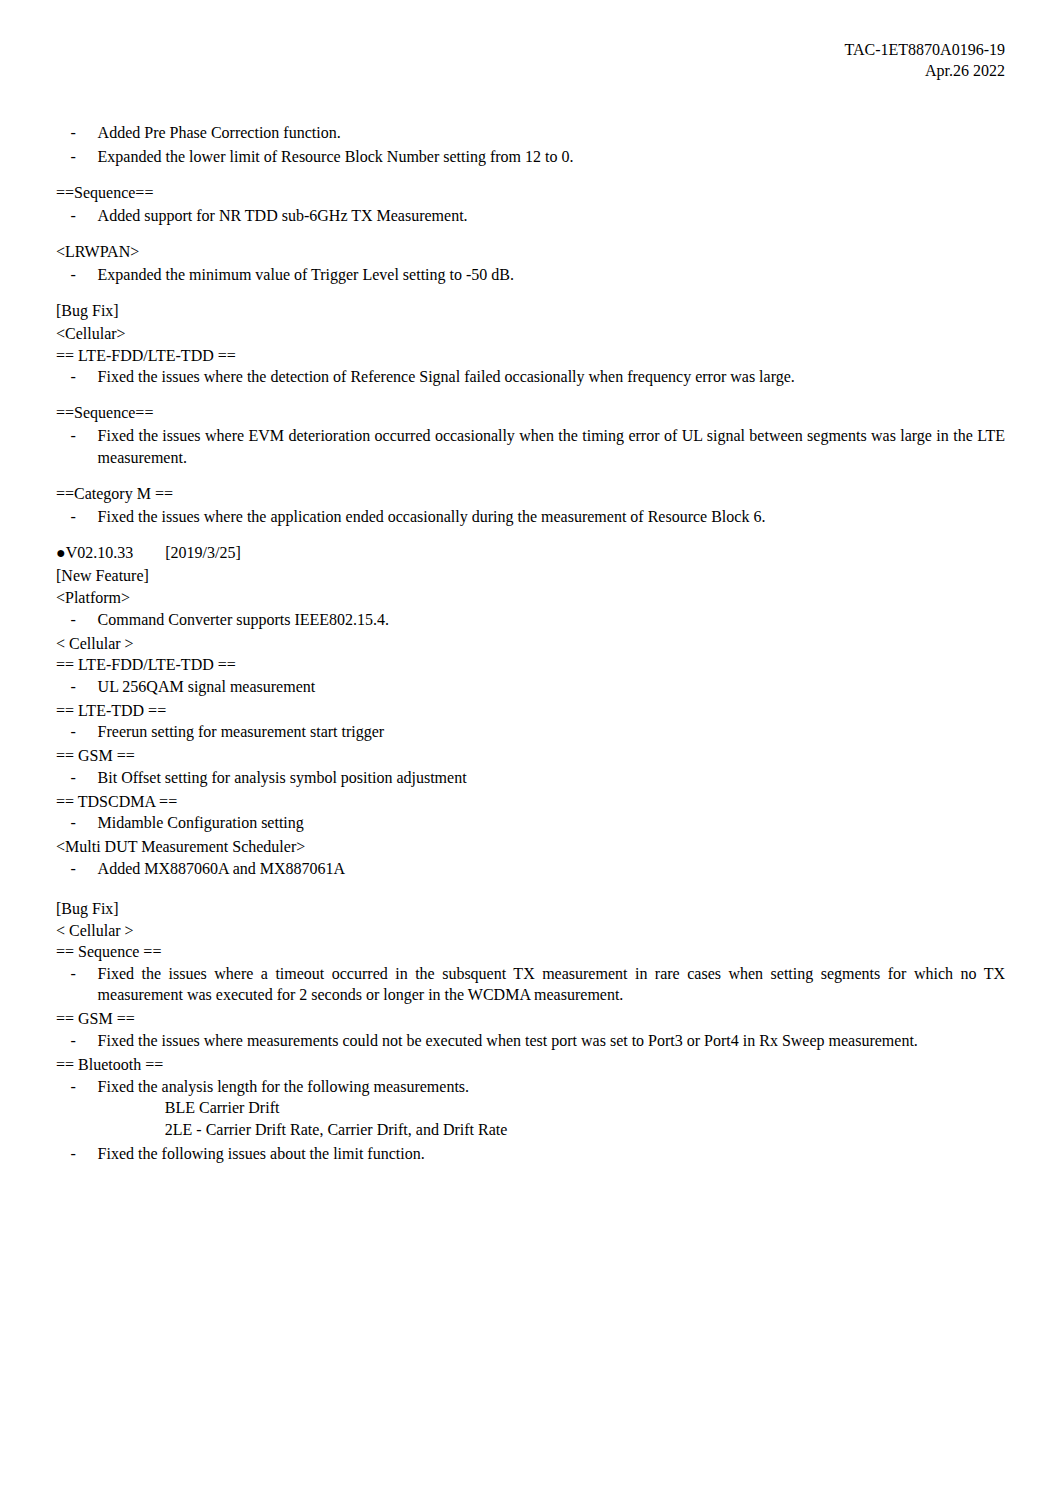TAC-1ET8870A0196-19
Apr.26 2022
Added Pre Phase Correction function.
Expanded the lower limit of Resource Block Number setting from 12 to 0.
==Sequence==
Added support for NR TDD sub-6GHz TX Measurement.
<LRWPAN>
Expanded the minimum value of Trigger Level setting to -50 dB.
[Bug Fix]
<Cellular>
== LTE-FDD/LTE-TDD ==
Fixed the issues where the detection of Reference Signal failed occasionally when frequency error was large.
==Sequence==
Fixed the issues where EVM deterioration occurred occasionally when the timing error of UL signal between segments was large in the LTE measurement.
==Category M ==
Fixed the issues where the application ended occasionally during the measurement of Resource Block 6.
●V02.10.33 [2019/3/25]
[New Feature]
<Platform>
Command Converter supports IEEE802.15.4.
< Cellular >
== LTE-FDD/LTE-TDD ==
UL 256QAM signal measurement
== LTE-TDD ==
Freerun setting for measurement start trigger
== GSM ==
Bit Offset setting for analysis symbol position adjustment
== TDSCDMA ==
Midamble Configuration setting
<Multi DUT Measurement Scheduler>
Added MX887060A and MX887061A
[Bug Fix]
< Cellular >
== Sequence ==
Fixed the issues where a timeout occurred in the subsquent TX measurement in rare cases when setting segments for which no TX measurement was executed for 2 seconds or longer in the WCDMA measurement.
== GSM ==
Fixed the issues where measurements could not be executed when test port was set to Port3 or Port4 in Rx Sweep measurement.
== Bluetooth ==
Fixed the analysis length for the following measurements.
BLE Carrier Drift
2LE - Carrier Drift Rate, Carrier Drift, and Drift Rate
Fixed the following issues about the limit function.